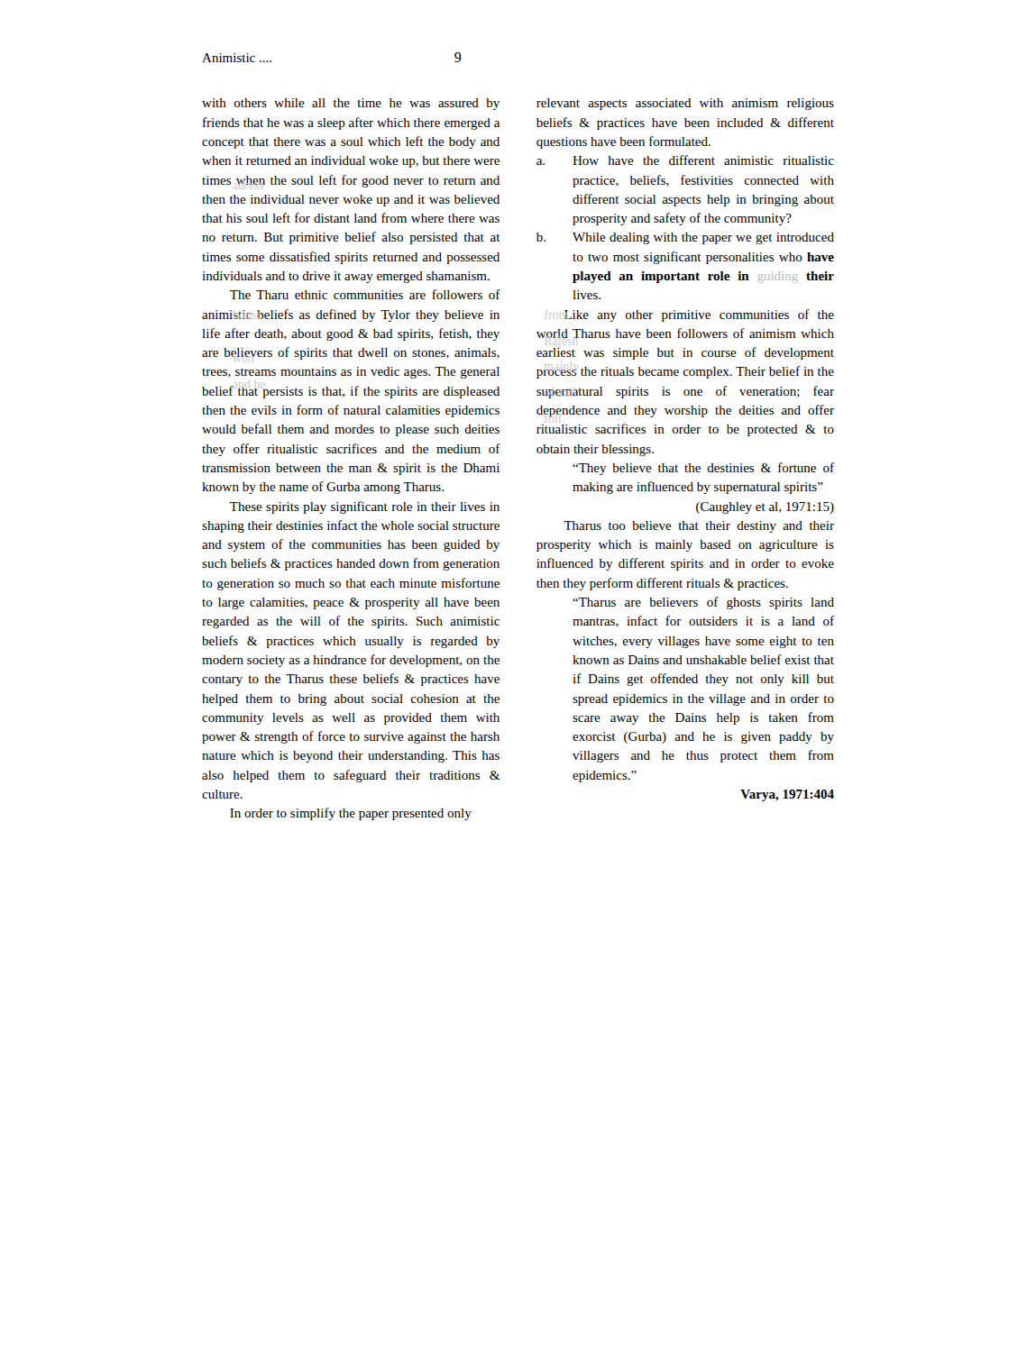Animistic ....
9
with others while all the time he was assured by friends that he was a sleep after which there emerged a concept that there was a soul which left the body and when it returned an individual woke up, but there were times when the soul left for good never to return and then the individual never woke up and it was believed that his soul left for distant land from where there was no return. But primitive belief also persisted that at times some dissatisfied spirits returned and possessed individuals and to drive it away emerged shamanism.
The Tharu ethnic communities are followers of animistic beliefs as defined by Tylor they believe in life after death, about good & bad spirits, fetish, they are believers of spirits that dwell on stones, animals, trees, streams mountains as in vedic ages. The general belief that persists is that, if the spirits are displeased then the evils in form of natural calamities epidemics would befall them and mordes to please such deities they offer ritualistic sacrifices and the medium of transmission between the man & spirit is the Dhami known by the name of Gurba among Tharus.
These spirits play significant role in their lives in shaping their destinies infact the whole social structure and system of the communities has been guided by such beliefs & practices handed down from generation to generation so much so that each minute misfortune to large calamities, peace & prosperity all have been regarded as the will of the spirits. Such animistic beliefs & practices which usually is regarded by modern society as a hindrance for development, on the contary to the Tharus these beliefs & practices have helped them to bring about social cohesion at the community levels as well as provided them with power & strength of force to survive against the harsh nature which is beyond their understanding. This has also helped them to safeguard their traditions & culture.
In order to simplify the paper presented only
relevant aspects associated with animism religious beliefs & practices have been included & different questions have been formulated.
a. How have the different animistic ritualistic practice, beliefs, festivities connected with different social aspects help in bringing about prosperity and safety of the community?
b. While dealing with the paper we get introduced to two most significant personalities who have played an important role in guiding their lives.
Like any other primitive communities of the world Tharus have been followers of animism which earliest was simple but in course of development process the rituals became complex. Their belief in the supernatural spirits is one of veneration; fear dependence and they worship the deities and offer ritualistic sacrifices in order to be protected & to obtain their blessings.
“They believe that the destinies & fortune of making are influenced by supernatural spirits”
(Caughley et al, 1971:15)
Tharus too believe that their destiny and their prosperity which is mainly based on agriculture is influenced by different spirits and in order to evoke then they perform different rituals & practices.
“Tharus are believers of ghosts spirits land mantras, infact for outsiders it is a land of witches, every villages have some eight to ten known as Dains and unshakable belief exist that if Dains get offended they not only kill but spread epidemics in the village and in order to scare away the Dains help is taken from exorcist (Gurba) and he is given paddy by villagers and he thus protect them from epidemics.”
Varya, 1971:404
adress
house
won
and he
from
Rajesh
mainly
of still
foll